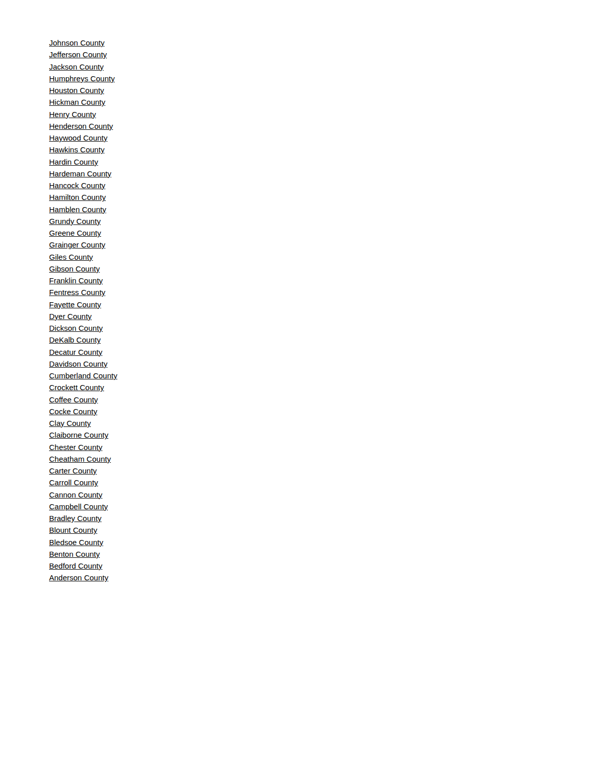Johnson County
Jefferson County
Jackson County
Humphreys County
Houston County
Hickman County
Henry County
Henderson County
Haywood County
Hawkins County
Hardin County
Hardeman County
Hancock County
Hamilton County
Hamblen County
Grundy County
Greene County
Grainger County
Giles County
Gibson County
Franklin County
Fentress County
Fayette County
Dyer County
Dickson County
DeKalb County
Decatur County
Davidson County
Cumberland County
Crockett County
Coffee County
Cocke County
Clay County
Claiborne County
Chester County
Cheatham County
Carter County
Carroll County
Cannon County
Campbell County
Bradley County
Blount County
Bledsoe County
Benton County
Bedford County
Anderson County